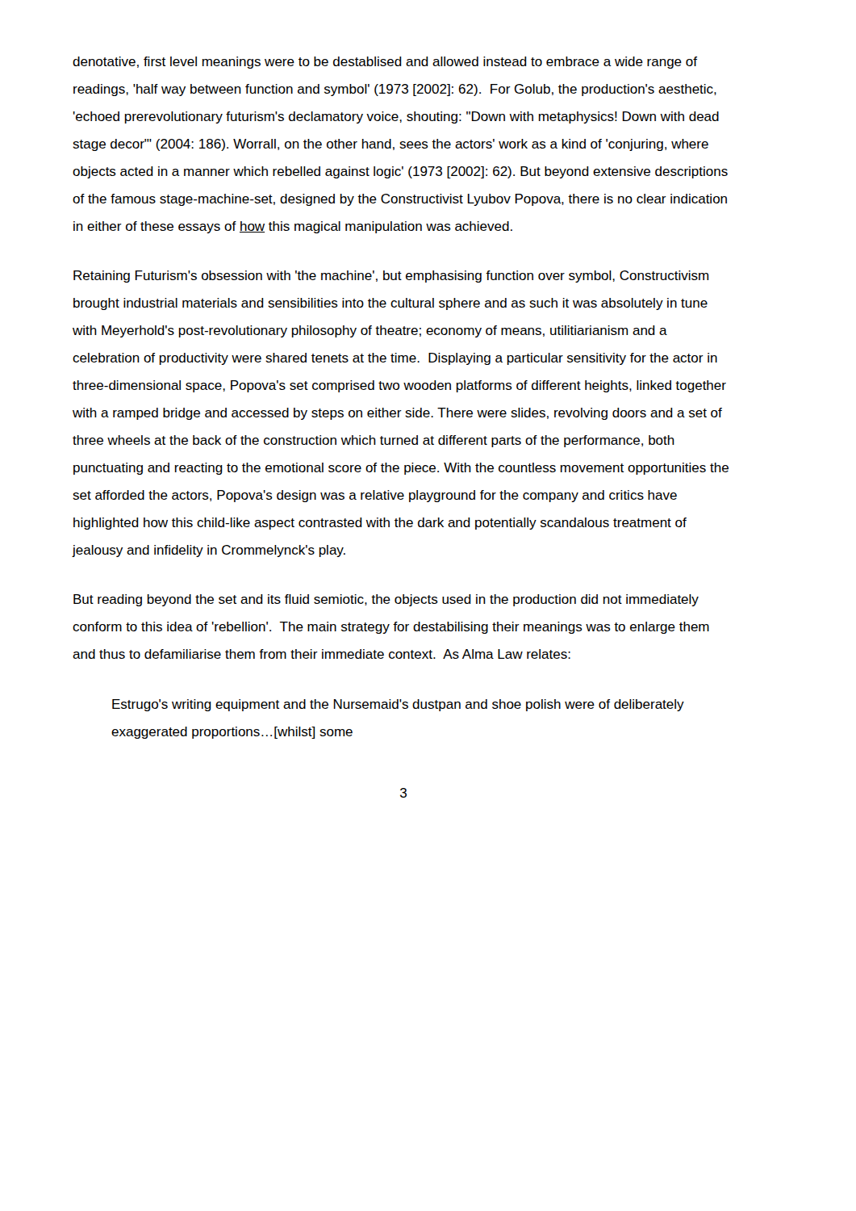denotative, first level meanings were to be destablised and allowed instead to embrace a wide range of readings, 'half way between function and symbol' (1973 [2002]: 62). For Golub, the production's aesthetic, 'echoed prerevolutionary futurism's declamatory voice, shouting: "Down with metaphysics! Down with dead stage decor"' (2004: 186). Worrall, on the other hand, sees the actors' work as a kind of 'conjuring, where objects acted in a manner which rebelled against logic' (1973 [2002]: 62). But beyond extensive descriptions of the famous stage-machine-set, designed by the Constructivist Lyubov Popova, there is no clear indication in either of these essays of how this magical manipulation was achieved.
Retaining Futurism's obsession with 'the machine', but emphasising function over symbol, Constructivism brought industrial materials and sensibilities into the cultural sphere and as such it was absolutely in tune with Meyerhold's post-revolutionary philosophy of theatre; economy of means, utilitiarianism and a celebration of productivity were shared tenets at the time. Displaying a particular sensitivity for the actor in three-dimensional space, Popova's set comprised two wooden platforms of different heights, linked together with a ramped bridge and accessed by steps on either side. There were slides, revolving doors and a set of three wheels at the back of the construction which turned at different parts of the performance, both punctuating and reacting to the emotional score of the piece. With the countless movement opportunities the set afforded the actors, Popova's design was a relative playground for the company and critics have highlighted how this child-like aspect contrasted with the dark and potentially scandalous treatment of jealousy and infidelity in Crommelynck's play.
But reading beyond the set and its fluid semiotic, the objects used in the production did not immediately conform to this idea of 'rebellion'. The main strategy for destabilising their meanings was to enlarge them and thus to defamiliarise them from their immediate context. As Alma Law relates:
Estrugo's writing equipment and the Nursemaid's dustpan and shoe polish were of deliberately exaggerated proportions…[whilst] some
3